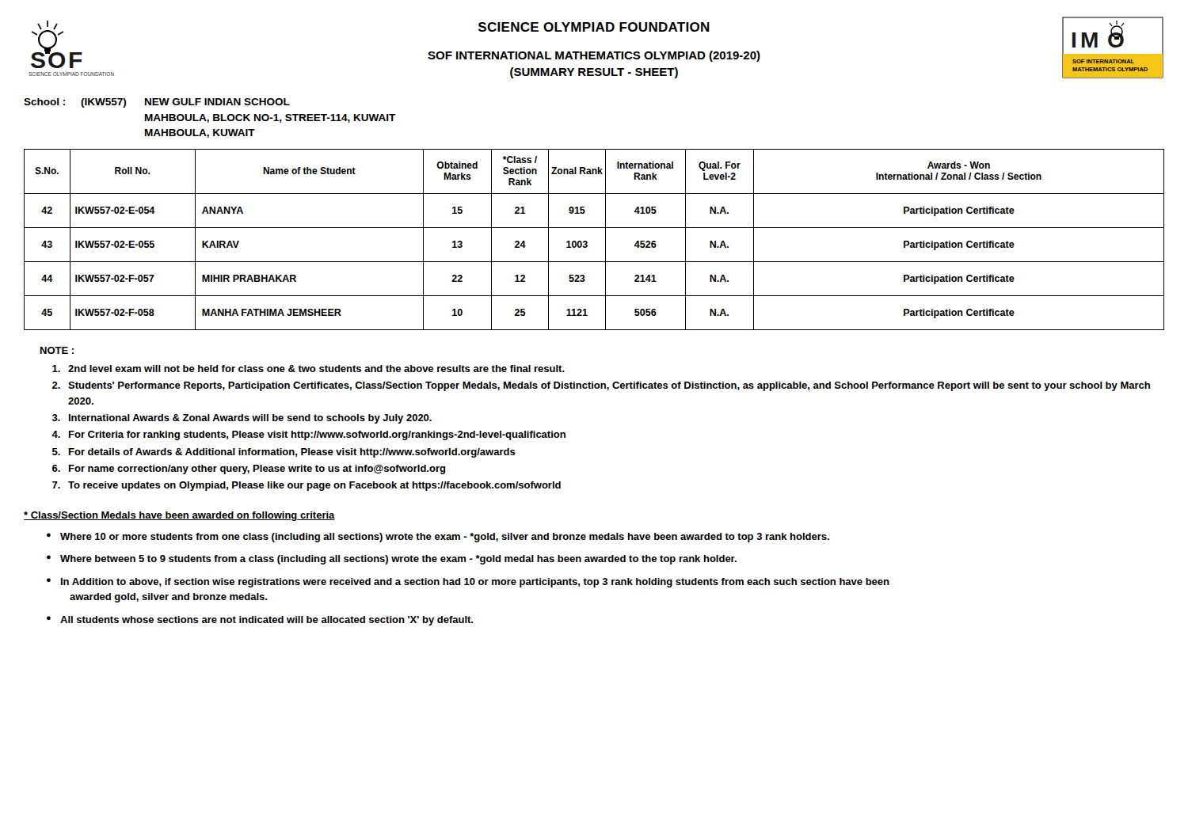S O F SCIENCE OLYMPIAD FOUNDATION
SCIENCE OLYMPIAD FOUNDATION
SOF INTERNATIONAL MATHEMATICS OLYMPIAD (2019-20)
(SUMMARY RESULT - SHEET)
I M O SOF INTERNATIONAL MATHEMATICS OLYMPIAD
School :(IKW557) NEW GULF INDIAN SCHOOL
MAHBOULA, BLOCK NO-1, STREET-114, KUWAIT
MAHBOULA, KUWAIT
| S.No. | Roll No. | Name of the Student | Obtained Marks | *Class / Section Rank | Zonal Rank | International Rank | Qual. For Level-2 | Awards - Won International / Zonal / Class / Section |
| --- | --- | --- | --- | --- | --- | --- | --- | --- |
| 42 | IKW557-02-E-054 | ANANYA | 15 | 21 | 915 | 4105 | N.A. | Participation Certificate |
| 43 | IKW557-02-E-055 | KAIRAV | 13 | 24 | 1003 | 4526 | N.A. | Participation Certificate |
| 44 | IKW557-02-F-057 | MIHIR PRABHAKAR | 22 | 12 | 523 | 2141 | N.A. | Participation Certificate |
| 45 | IKW557-02-F-058 | MANHA FATHIMA JEMSHEER | 10 | 25 | 1121 | 5056 | N.A. | Participation Certificate |
NOTE :
2nd level exam will not be held for class one & two students and the above results are the final result.
Students' Performance Reports, Participation Certificates, Class/Section Topper Medals, Medals of Distinction, Certificates of Distinction, as applicable, and School Performance Report will be sent to your school by March 2020.
International Awards & Zonal Awards will be send to schools by July 2020.
For Criteria for ranking students, Please visit http://www.sofworld.org/rankings-2nd-level-qualification
For details of Awards & Additional information, Please visit http://www.sofworld.org/awards
For name correction/any other query, Please write to us at info@sofworld.org
To receive updates on Olympiad, Please like our page on Facebook at https://facebook.com/sofworld
* Class/Section Medals have been awarded on following criteria
Where 10 or more students from one class (including all sections) wrote the exam - *gold, silver and bronze medals have been awarded to top 3 rank holders.
Where between 5 to 9 students from a class (including all sections) wrote the exam - *gold medal has been awarded to the top rank holder.
In Addition to above, if section wise registrations were received and a section had 10 or more participants, top 3 rank holding students from each such section have beenawarded gold, silver and bronze medals.
All students whose sections are not indicated will be allocated section 'X' by default.